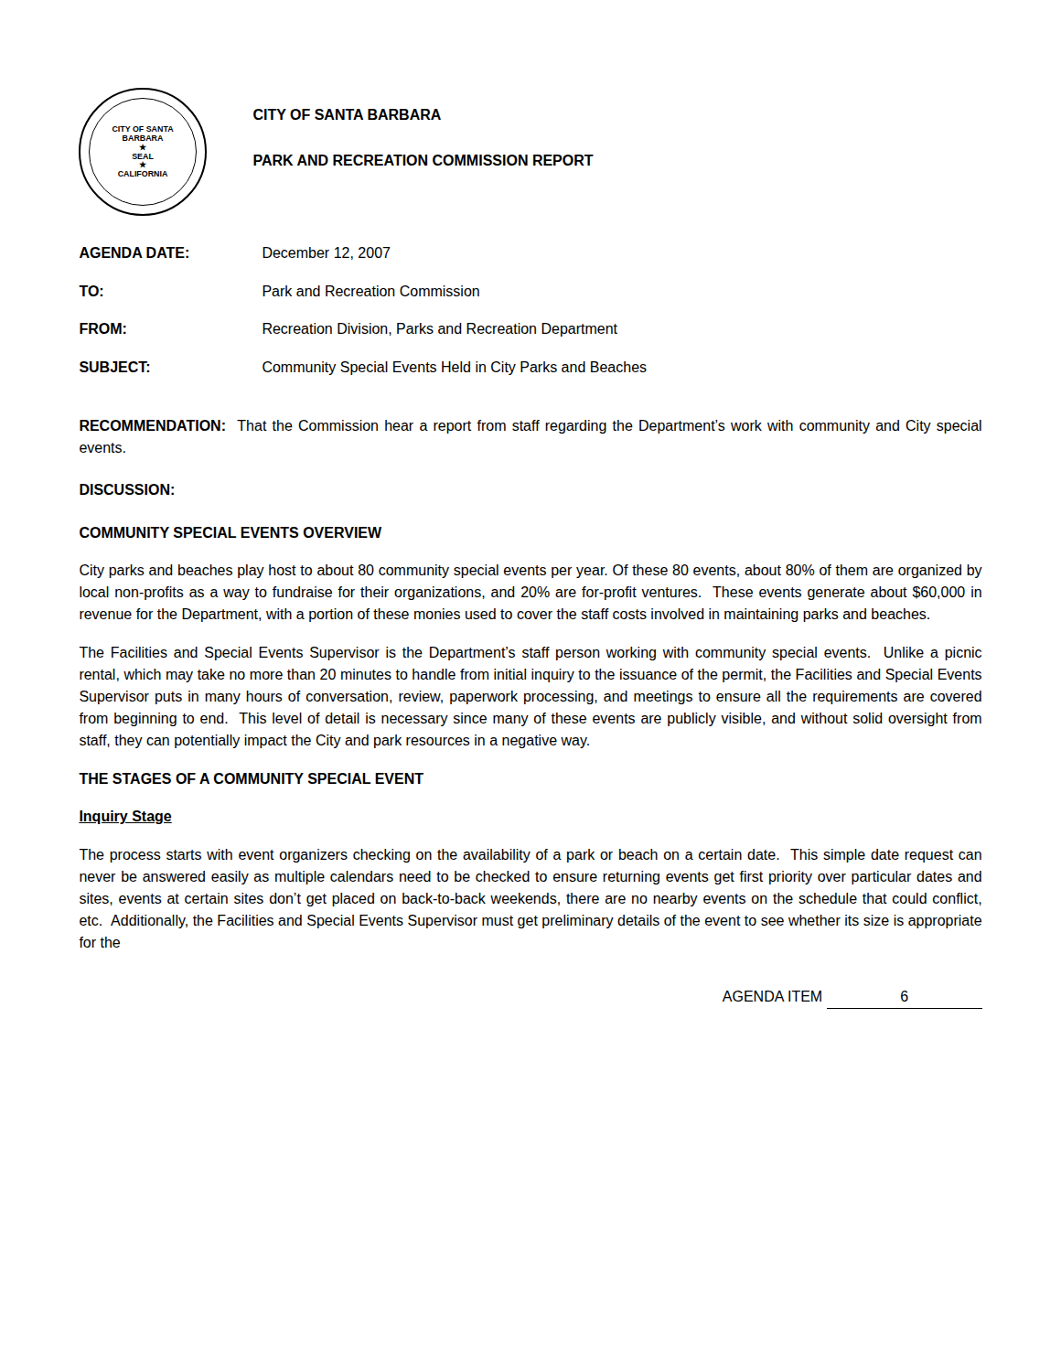CITY OF SANTA BARBARA
★
SEAL
★
CALIFORNIA
CITY OF SANTA BARBARA
PARK AND RECREATION COMMISSION REPORT
| AGENDA DATE: | December 12, 2007 |
| TO: | Park and Recreation Commission |
| FROM: | Recreation Division, Parks and Recreation Department |
| SUBJECT: | Community Special Events Held in City Parks and Beaches |
RECOMMENDATION: That the Commission hear a report from staff regarding the Department’s work with community and City special events.
DISCUSSION:
COMMUNITY SPECIAL EVENTS OVERVIEW
City parks and beaches play host to about 80 community special events per year. Of these 80 events, about 80% of them are organized by local non-profits as a way to fundraise for their organizations, and 20% are for-profit ventures. These events generate about $60,000 in revenue for the Department, with a portion of these monies used to cover the staff costs involved in maintaining parks and beaches.
The Facilities and Special Events Supervisor is the Department’s staff person working with community special events. Unlike a picnic rental, which may take no more than 20 minutes to handle from initial inquiry to the issuance of the permit, the Facilities and Special Events Supervisor puts in many hours of conversation, review, paperwork processing, and meetings to ensure all the requirements are covered from beginning to end. This level of detail is necessary since many of these events are publicly visible, and without solid oversight from staff, they can potentially impact the City and park resources in a negative way.
THE STAGES OF A COMMUNITY SPECIAL EVENT
Inquiry Stage
The process starts with event organizers checking on the availability of a park or beach on a certain date. This simple date request can never be answered easily as multiple calendars need to be checked to ensure returning events get first priority over particular dates and sites, events at certain sites don’t get placed on back-to-back weekends, there are no nearby events on the schedule that could conflict, etc. Additionally, the Facilities and Special Events Supervisor must get preliminary details of the event to see whether its size is appropriate for the
AGENDA ITEM 6